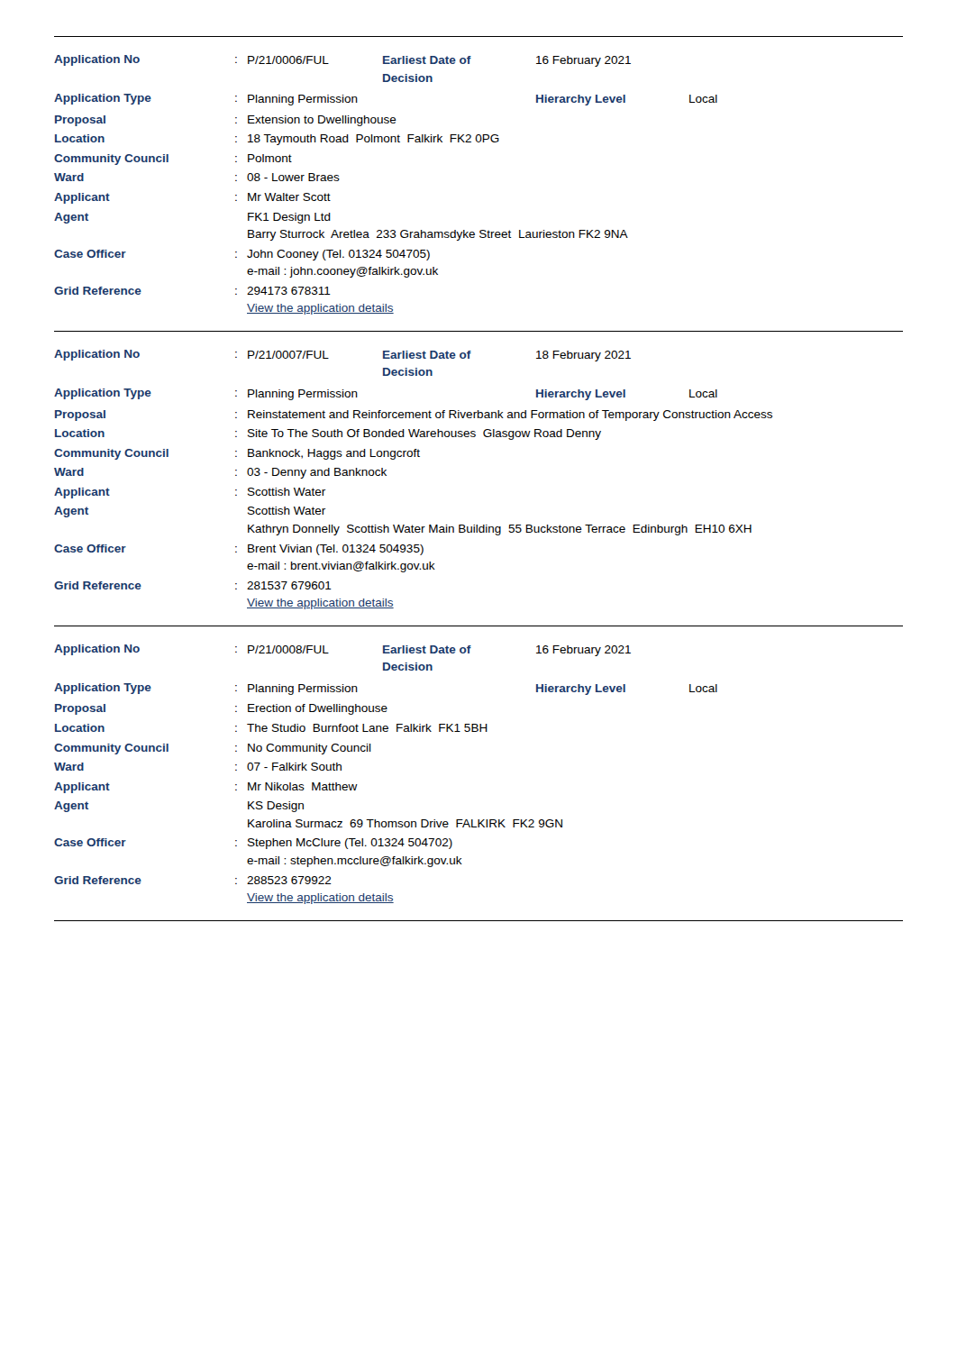| Application No | : | / P/21/0006/FUL / Earliest Date of Decision / 16 February 2021 / |
| Application Type | : | / Planning Permission / Hierarchy Level / Local / |
| Proposal | : | Extension to Dwellinghouse |
| Location | : | 18 Taymouth Road Polmont Falkirk FK2 0PG |
| Community Council | : | Polmont |
| Ward | : | 08 - Lower Braes |
| Applicant | : | Mr Walter Scott |
| Agent | | FK1 Design Ltd Barry Sturrock Aretlea 233 Grahamsdyke Street Laurieston FK2 9NA |
| Case Officer | : | John Cooney (Tel. 01324 504705) e-mail : john.cooney@falkirk.gov.uk |
| Grid Reference | : | 294173 678311 View the application details |
| Application No | : | / P/21/0007/FUL / Earliest Date of Decision / 18 February 2021 / |
| Application Type | : | / Planning Permission / Hierarchy Level / Local / |
| Proposal | : | Reinstatement and Reinforcement of Riverbank and Formation of Temporary Construction Access |
| Location | : | Site To The South Of Bonded Warehouses Glasgow Road Denny |
| Community Council | : | Banknock, Haggs and Longcroft |
| Ward | : | 03 - Denny and Banknock |
| Applicant | : | Scottish Water |
| Agent | | Scottish Water Kathryn Donnelly Scottish Water Main Building 55 Buckstone Terrace Edinburgh EH10 6XH |
| Case Officer | : | Brent Vivian (Tel. 01324 504935) e-mail : brent.vivian@falkirk.gov.uk |
| Grid Reference | : | 281537 679601 View the application details |
| Application No | : | / P/21/0008/FUL / Earliest Date of Decision / 16 February 2021 / |
| Application Type | : | / Planning Permission / Hierarchy Level / Local / |
| Proposal | : | Erection of Dwellinghouse |
| Location | : | The Studio Burnfoot Lane Falkirk FK1 5BH |
| Community Council | : | No Community Council |
| Ward | : | 07 - Falkirk South |
| Applicant | : | Mr Nikolas Matthew |
| Agent | | KS Design Karolina Surmacz 69 Thomson Drive FALKIRK FK2 9GN |
| Case Officer | : | Stephen McClure (Tel. 01324 504702) e-mail : stephen.mcclure@falkirk.gov.uk |
| Grid Reference | : | 288523 679922 View the application details |